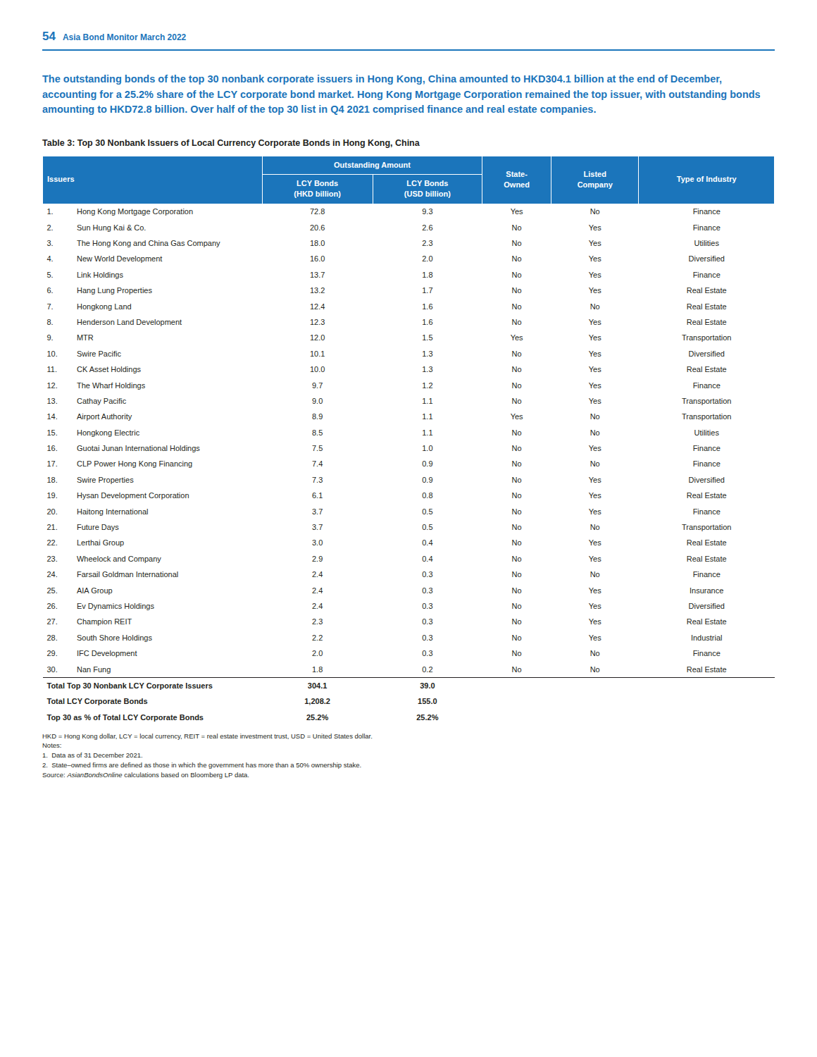54 Asia Bond Monitor March 2022
The outstanding bonds of the top 30 nonbank corporate issuers in Hong Kong, China amounted to HKD304.1 billion at the end of December, accounting for a 25.2% share of the LCY corporate bond market. Hong Kong Mortgage Corporation remained the top issuer, with outstanding bonds amounting to HKD72.8 billion. Over half of the top 30 list in Q4 2021 comprised finance and real estate companies.
Table 3: Top 30 Nonbank Issuers of Local Currency Corporate Bonds in Hong Kong, China
| Issuers | Outstanding Amount | State- Owned | Listed Company | Type of Industry |
| --- | --- | --- | --- | --- |
| LCY Bonds (HKD billion) | LCY Bonds (USD billion) |
| 1. | Hong Kong Mortgage Corporation | 72.8 | 9.3 | Yes | No | Finance |
| 2. | Sun Hung Kai & Co. | 20.6 | 2.6 | No | Yes | Finance |
| 3. | The Hong Kong and China Gas Company | 18.0 | 2.3 | No | Yes | Utilities |
| 4. | New World Development | 16.0 | 2.0 | No | Yes | Diversified |
| 5. | Link Holdings | 13.7 | 1.8 | No | Yes | Finance |
| 6. | Hang Lung Properties | 13.2 | 1.7 | No | Yes | Real Estate |
| 7. | Hongkong Land | 12.4 | 1.6 | No | No | Real Estate |
| 8. | Henderson Land Development | 12.3 | 1.6 | No | Yes | Real Estate |
| 9. | MTR | 12.0 | 1.5 | Yes | Yes | Transportation |
| 10. | Swire Pacific | 10.1 | 1.3 | No | Yes | Diversified |
| 11. | CK Asset Holdings | 10.0 | 1.3 | No | Yes | Real Estate |
| 12. | The Wharf Holdings | 9.7 | 1.2 | No | Yes | Finance |
| 13. | Cathay Pacific | 9.0 | 1.1 | No | Yes | Transportation |
| 14. | Airport Authority | 8.9 | 1.1 | Yes | No | Transportation |
| 15. | Hongkong Electric | 8.5 | 1.1 | No | No | Utilities |
| 16. | Guotai Junan International Holdings | 7.5 | 1.0 | No | Yes | Finance |
| 17. | CLP Power Hong Kong Financing | 7.4 | 0.9 | No | No | Finance |
| 18. | Swire Properties | 7.3 | 0.9 | No | Yes | Diversified |
| 19. | Hysan Development Corporation | 6.1 | 0.8 | No | Yes | Real Estate |
| 20. | Haitong International | 3.7 | 0.5 | No | Yes | Finance |
| 21. | Future Days | 3.7 | 0.5 | No | No | Transportation |
| 22. | Lerthai Group | 3.0 | 0.4 | No | Yes | Real Estate |
| 23. | Wheelock and Company | 2.9 | 0.4 | No | Yes | Real Estate |
| 24. | Farsail Goldman International | 2.4 | 0.3 | No | No | Finance |
| 25. | AIA Group | 2.4 | 0.3 | No | Yes | Insurance |
| 26. | Ev Dynamics Holdings | 2.4 | 0.3 | No | Yes | Diversified |
| 27. | Champion REIT | 2.3 | 0.3 | No | Yes | Real Estate |
| 28. | South Shore Holdings | 2.2 | 0.3 | No | Yes | Industrial |
| 29. | IFC Development | 2.0 | 0.3 | No | No | Finance |
| 30. | Nan Fung | 1.8 | 0.2 | No | No | Real Estate |
| Total Top 30 Nonbank LCY Corporate Issuers | 304.1 | 39.0 | | | |
| Total LCY Corporate Bonds | 1,208.2 | 155.0 | | | |
| Top 30 as % of Total LCY Corporate Bonds | 25.2% | 25.2% | | | |
HKD = Hong Kong dollar, LCY = local currency, REIT = real estate investment trust, USD = United States dollar.
Notes:
1. Data as of 31 December 2021.
2. State–owned firms are defined as those in which the government has more than a 50% ownership stake.
Source: AsianBondsOnline calculations based on Bloomberg LP data.